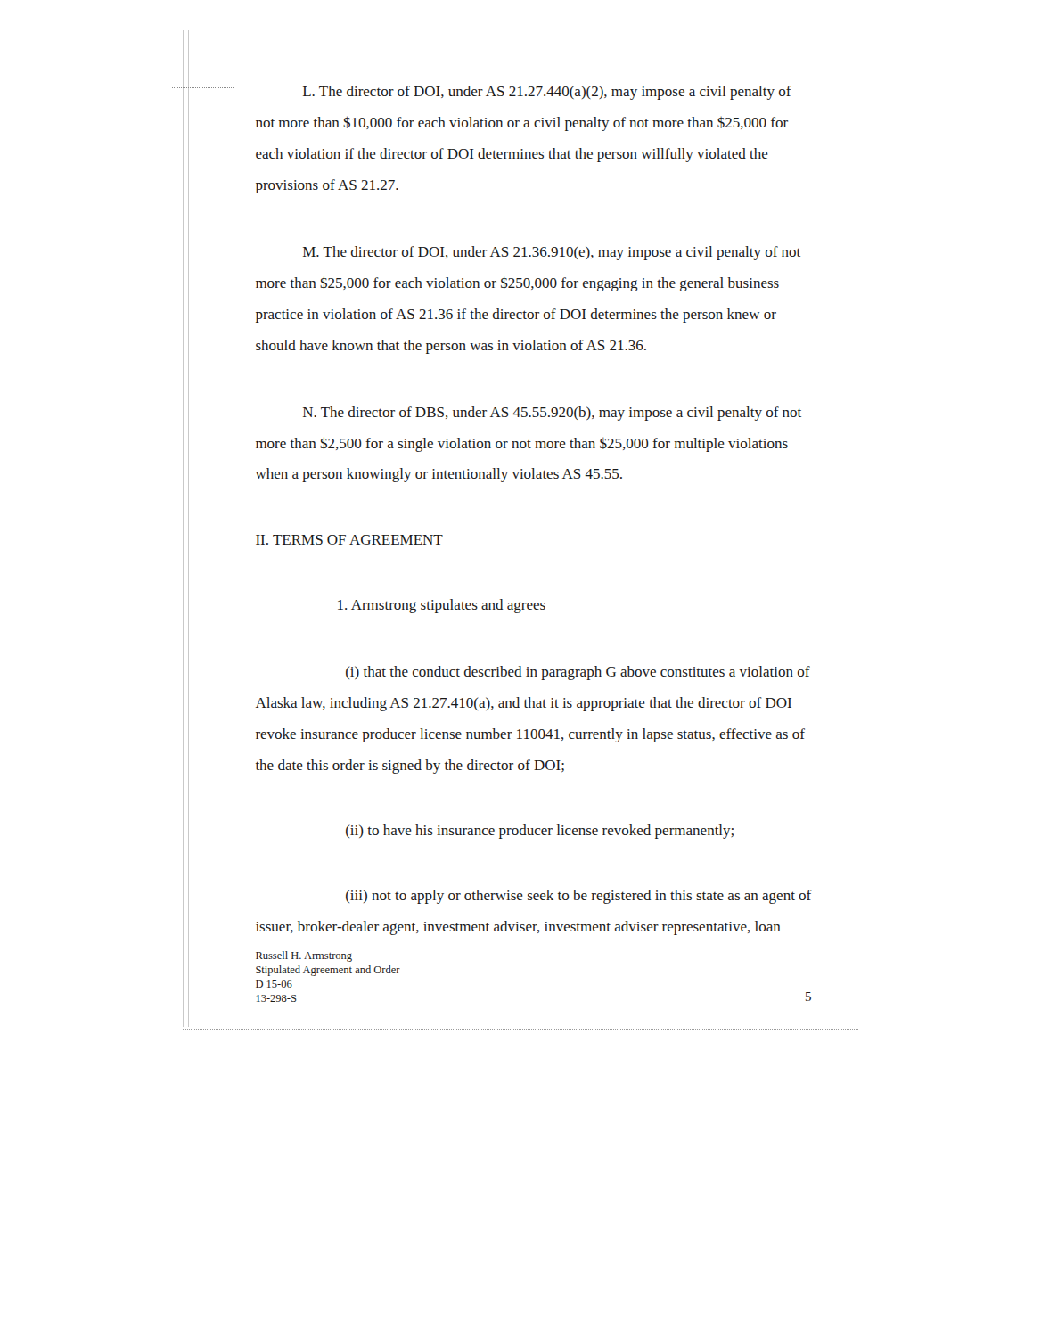L. The director of DOI, under AS 21.27.440(a)(2), may impose a civil penalty of not more than $10,000 for each violation or a civil penalty of not more than $25,000 for each violation if the director of DOI determines that the person willfully violated the provisions of AS 21.27.
M. The director of DOI, under AS 21.36.910(e), may impose a civil penalty of not more than $25,000 for each violation or $250,000 for engaging in the general business practice in violation of AS 21.36 if the director of DOI determines the person knew or should have known that the person was in violation of AS 21.36.
N. The director of DBS, under AS 45.55.920(b), may impose a civil penalty of not more than $2,500 for a single violation or not more than $25,000 for multiple violations when a person knowingly or intentionally violates AS 45.55.
II. TERMS OF AGREEMENT
1. Armstrong stipulates and agrees
(i) that the conduct described in paragraph G above constitutes a violation of Alaska law, including AS 21.27.410(a), and that it is appropriate that the director of DOI revoke insurance producer license number 110041, currently in lapse status, effective as of the date this order is signed by the director of DOI;
(ii) to have his insurance producer license revoked permanently;
(iii) not to apply or otherwise seek to be registered in this state as an agent of issuer, broker-dealer agent, investment adviser, investment adviser representative, loan
Russell H. Armstrong
Stipulated Agreement and Order
D 15-06
13-298-S
5